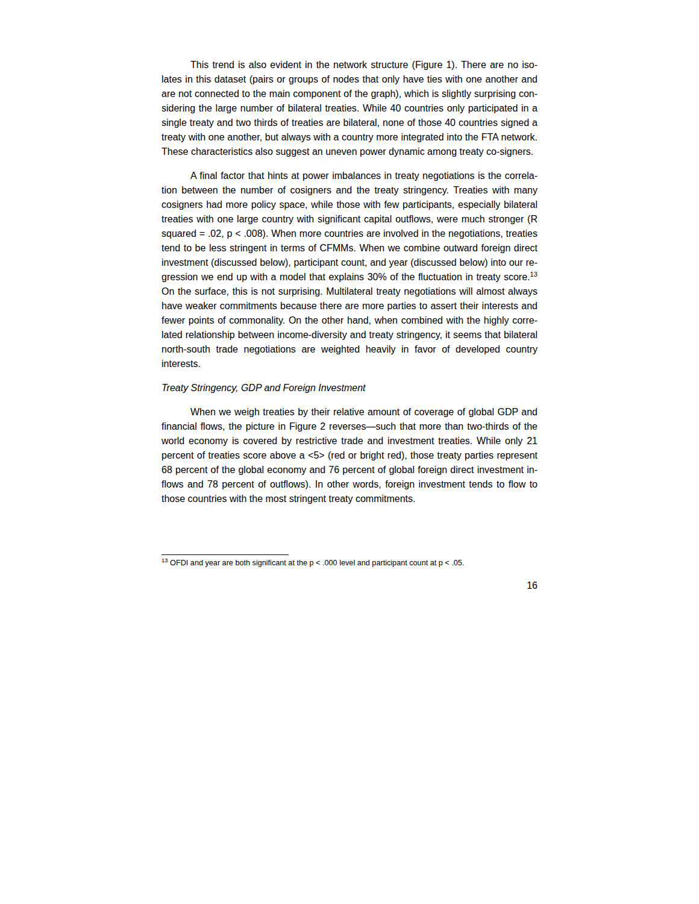This trend is also evident in the network structure (Figure 1). There are no isolates in this dataset (pairs or groups of nodes that only have ties with one another and are not connected to the main component of the graph), which is slightly surprising considering the large number of bilateral treaties. While 40 countries only participated in a single treaty and two thirds of treaties are bilateral, none of those 40 countries signed a treaty with one another, but always with a country more integrated into the FTA network. These characteristics also suggest an uneven power dynamic among treaty co-signers.
A final factor that hints at power imbalances in treaty negotiations is the correlation between the number of cosigners and the treaty stringency. Treaties with many cosigners had more policy space, while those with few participants, especially bilateral treaties with one large country with significant capital outflows, were much stronger (R squared = .02, p < .008). When more countries are involved in the negotiations, treaties tend to be less stringent in terms of CFMMs. When we combine outward foreign direct investment (discussed below), participant count, and year (discussed below) into our regression we end up with a model that explains 30% of the fluctuation in treaty score.13 On the surface, this is not surprising. Multilateral treaty negotiations will almost always have weaker commitments because there are more parties to assert their interests and fewer points of commonality. On the other hand, when combined with the highly correlated relationship between income-diversity and treaty stringency, it seems that bilateral north-south trade negotiations are weighted heavily in favor of developed country interests.
Treaty Stringency, GDP and Foreign Investment
When we weigh treaties by their relative amount of coverage of global GDP and financial flows, the picture in Figure 2 reverses—such that more than two-thirds of the world economy is covered by restrictive trade and investment treaties. While only 21 percent of treaties score above a <5> (red or bright red), those treaty parties represent 68 percent of the global economy and 76 percent of global foreign direct investment inflows and 78 percent of outflows). In other words, foreign investment tends to flow to those countries with the most stringent treaty commitments.
13 OFDI and year are both significant at the p < .000 level and participant count at p < .05.
16